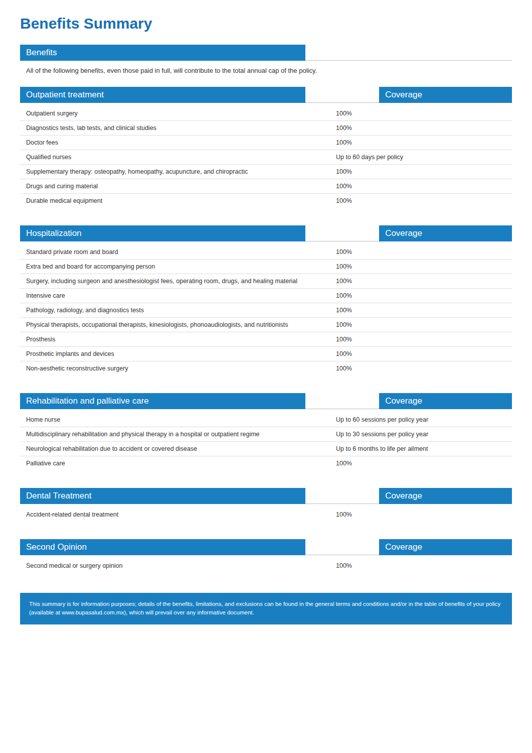Benefits Summary
Benefits
All of the following benefits, even those paid in full, will contribute to the total annual cap of the policy.
Outpatient treatment
Coverage
| Outpatient surgery | 100% |
| Diagnostics tests, lab tests, and clinical studies | 100% |
| Doctor fees | 100% |
| Qualified nurses | Up to 60 days per policy |
| Supplementary therapy: osteopathy, homeopathy, acupuncture, and chiropractic | 100% |
| Drugs and curing material | 100% |
| Durable medical equipment | 100% |
Hospitalization
Coverage
| Standard private room and board | 100% |
| Extra bed and board for accompanying person | 100% |
| Surgery, including surgeon and anesthesiologist fees, operating room, drugs, and healing material | 100% |
| Intensive care | 100% |
| Pathology, radiology, and diagnostics tests | 100% |
| Physical therapists, occupational therapists, kinesiologists, phonoaudiologists, and nutritionists | 100% |
| Prosthesis | 100% |
| Prosthetic implants and devices | 100% |
| Non-aesthetic reconstructive surgery | 100% |
Rehabilitation and palliative care
Coverage
| Home nurse | Up to 60 sessions per policy year |
| Multidisciplinary rehabilitation and physical therapy in a hospital or outpatient regime | Up to 30 sessions per policy year |
| Neurological rehabilitation due to accident or covered disease | Up to 6 months to life per ailment |
| Palliative care | 100% |
Dental Treatment
Coverage
| Accident-related dental treatment | 100% |
Second Opinion
Coverage
| Second medical or surgery opinion | 100% |
This summary is for information purposes; details of the benefits, limitations, and exclusions can be found in the general terms and conditions and/or in the table of benefits of your policy (available at www.bupasalud.com.mx), which will prevail over any informative document.